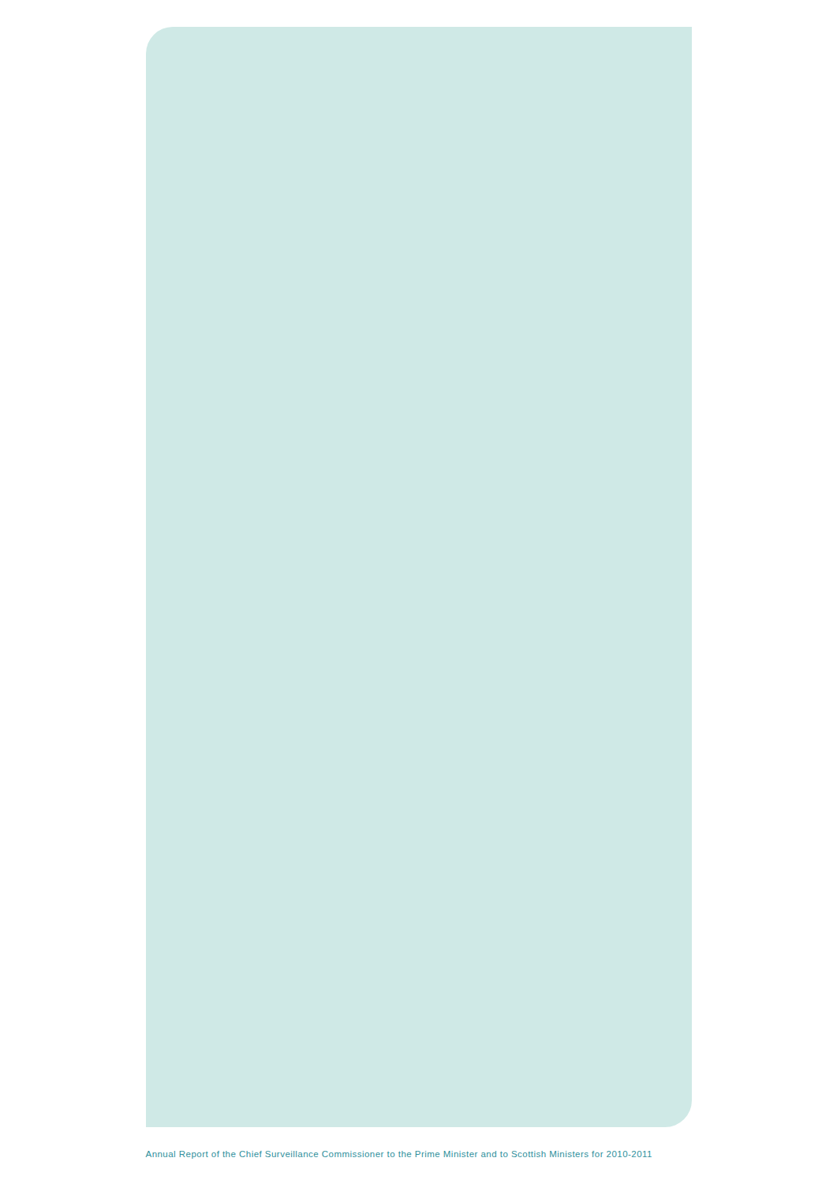Annual Report of the Chief Surveillance Commissioner to the Prime Minister and to Scottish Ministers for 2010-2011